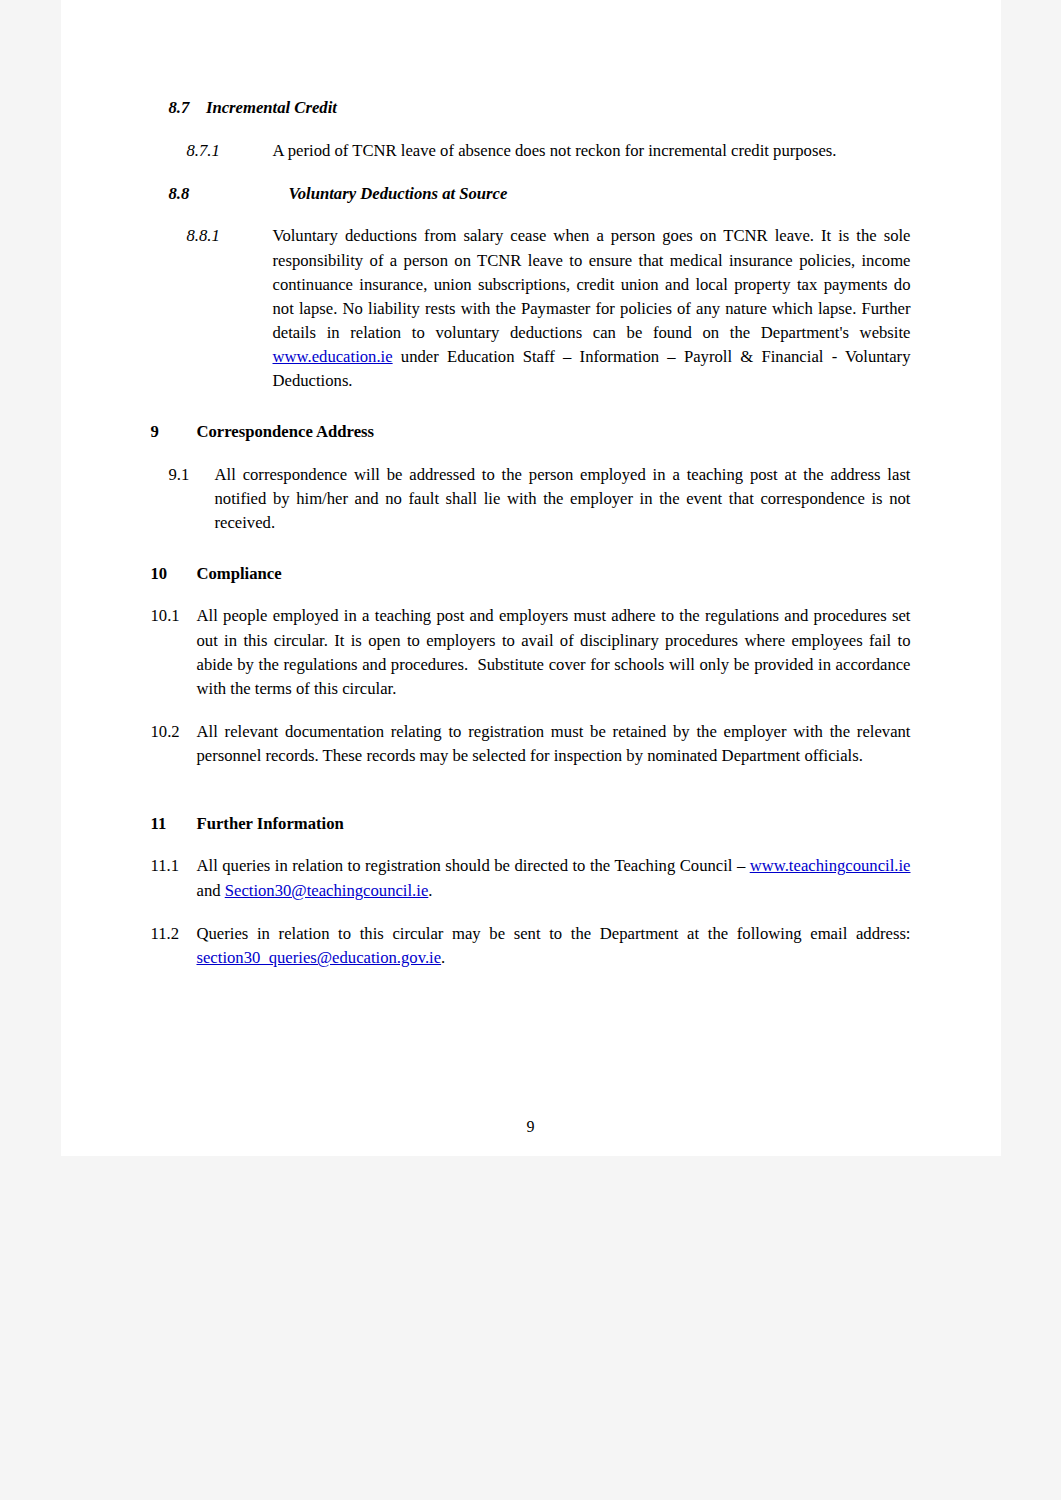8.7 Incremental Credit
8.7.1 A period of TCNR leave of absence does not reckon for incremental credit purposes.
8.8 Voluntary Deductions at Source
8.8.1 Voluntary deductions from salary cease when a person goes on TCNR leave. It is the sole responsibility of a person on TCNR leave to ensure that medical insurance policies, income continuance insurance, union subscriptions, credit union and local property tax payments do not lapse. No liability rests with the Paymaster for policies of any nature which lapse. Further details in relation to voluntary deductions can be found on the Department's website www.education.ie under Education Staff – Information – Payroll & Financial - Voluntary Deductions.
9 Correspondence Address
9.1 All correspondence will be addressed to the person employed in a teaching post at the address last notified by him/her and no fault shall lie with the employer in the event that correspondence is not received.
10 Compliance
10.1 All people employed in a teaching post and employers must adhere to the regulations and procedures set out in this circular. It is open to employers to avail of disciplinary procedures where employees fail to abide by the regulations and procedures. Substitute cover for schools will only be provided in accordance with the terms of this circular.
10.2 All relevant documentation relating to registration must be retained by the employer with the relevant personnel records. These records may be selected for inspection by nominated Department officials.
11 Further Information
11.1 All queries in relation to registration should be directed to the Teaching Council – www.teachingcouncil.ie and Section30@teachingcouncil.ie.
11.2 Queries in relation to this circular may be sent to the Department at the following email address: section30_queries@education.gov.ie.
9